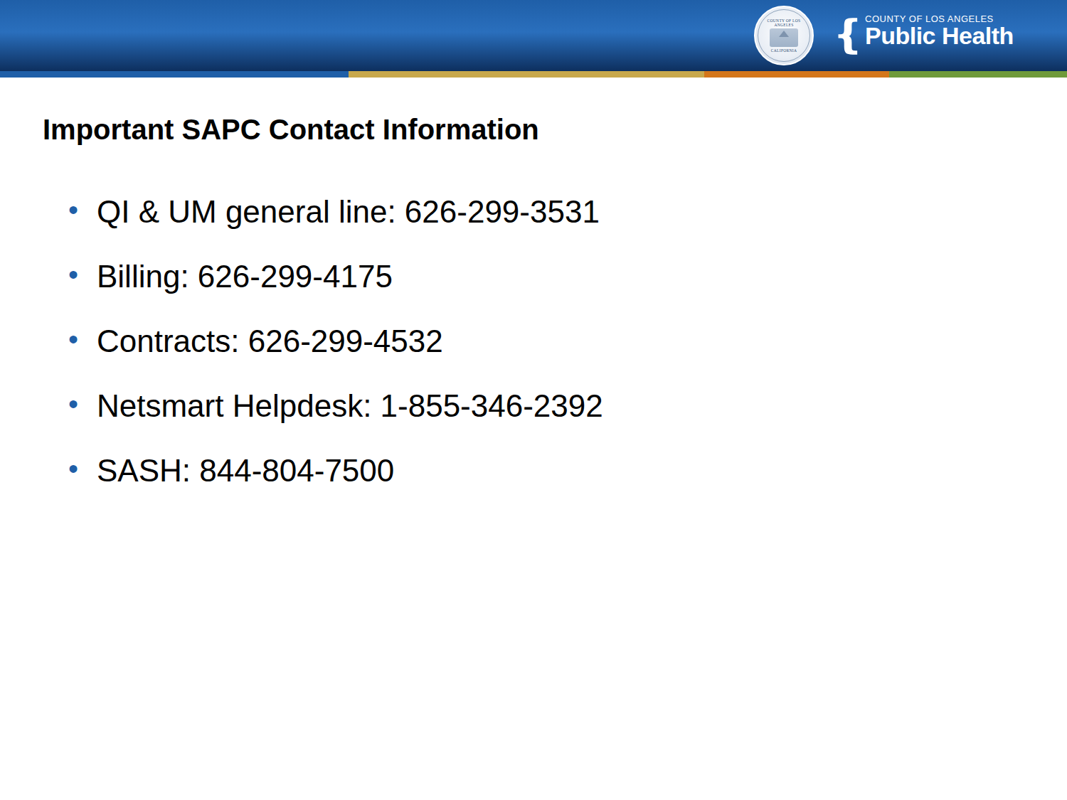COUNTY OF LOS ANGELES
CALIFORNIA
❴
County of Los Angeles
Public Health
Important SAPC Contact Information
QI & UM general line: 626-299-3531
Billing: 626-299-4175
Contracts: 626-299-4532
Netsmart Helpdesk: 1-855-346-2392
SASH: 844-804-7500